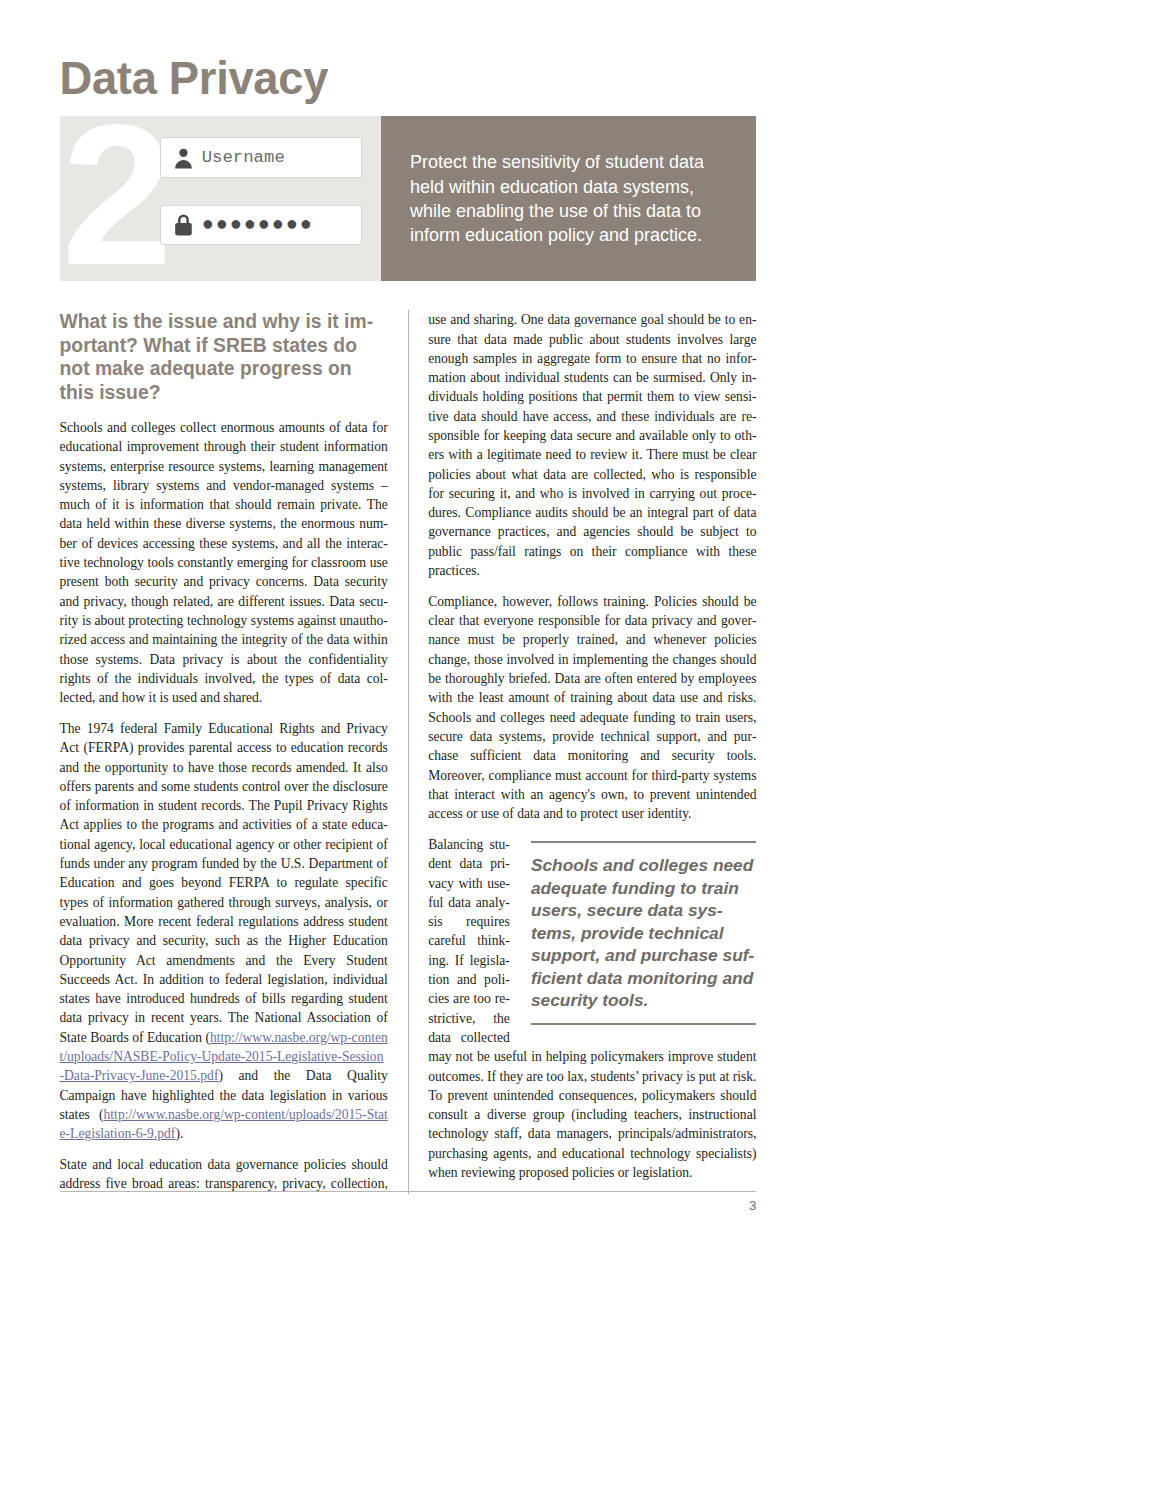Data Privacy
2
Username
●●●●●●●●
Protect the sensitivity of student data held within education data systems, while enabling the use of this data to inform education policy and practice.
What is the issue and why is it important? What if SREB states do not make adequate progress on this issue?
Schools and colleges collect enormous amounts of data for educational improvement through their student information systems, enterprise resource systems, learning management systems, library systems and vendor-managed systems – much of it is information that should remain private. The data held within these diverse systems, the enormous number of devices accessing these systems, and all the interactive technology tools constantly emerging for classroom use present both security and privacy concerns. Data security and privacy, though related, are different issues. Data security is about protecting technology systems against unauthorized access and maintaining the integrity of the data within those systems. Data privacy is about the confidentiality rights of the individuals involved, the types of data collected, and how it is used and shared.
The 1974 federal Family Educational Rights and Privacy Act (FERPA) provides parental access to education records and the opportunity to have those records amended. It also offers parents and some students control over the disclosure of information in student records. The Pupil Privacy Rights Act applies to the programs and activities of a state educational agency, local educational agency or other recipient of funds under any program funded by the U.S. Department of Education and goes beyond FERPA to regulate specific types of information gathered through surveys, analysis, or evaluation. More recent federal regulations address student data privacy and security, such as the Higher Education Opportunity Act amendments and the Every Student Succeeds Act. In addition to federal legislation, individual states have introduced hundreds of bills regarding student data privacy in recent years. The National Association of State Boards of Education (http://www.nasbe.org/wp-content/uploads/NASBE-Policy-Update-2015-Legislative-Session-Data-Privacy-June-2015.pdf) and the Data Quality Campaign have highlighted the data legislation in various states (http://www.nasbe.org/wp-content/uploads/2015-State-Legislation-6-9.pdf).
State and local education data governance policies should address five broad areas: transparency, privacy, collection, use and sharing. One data governance goal should be to ensure that data made public about students involves large enough samples in aggregate form to ensure that no information about individual students can be surmised. Only individuals holding positions that permit them to view sensitive data should have access, and these individuals are responsible for keeping data secure and available only to others with a legitimate need to review it. There must be clear policies about what data are collected, who is responsible for securing it, and who is involved in carrying out procedures. Compliance audits should be an integral part of data governance practices, and agencies should be subject to public pass/fail ratings on their compliance with these practices.
Compliance, however, follows training. Policies should be clear that everyone responsible for data privacy and governance must be properly trained, and whenever policies change, those involved in implementing the changes should be thoroughly briefed. Data are often entered by employees with the least amount of training about data use and risks. Schools and colleges need adequate funding to train users, secure data systems, provide technical support, and purchase sufficient data monitoring and security tools. Moreover, compliance must account for third-party systems that interact with an agency's own, to prevent unintended access or use of data and to protect user identity.
Schools and colleges need adequate funding to train users, secure data systems, provide technical support, and purchase sufficient data monitoring and security tools.
Balancing student data privacy with useful data analysis requires careful thinking. If legislation and policies are too restrictive, the data collected may not be useful in helping policymakers improve student outcomes. If they are too lax, students’ privacy is put at risk. To prevent unintended consequences, policymakers should consult a diverse group (including teachers, instructional technology staff, data managers, principals/administrators, purchasing agents, and educational technology specialists) when reviewing proposed policies or legislation.
3